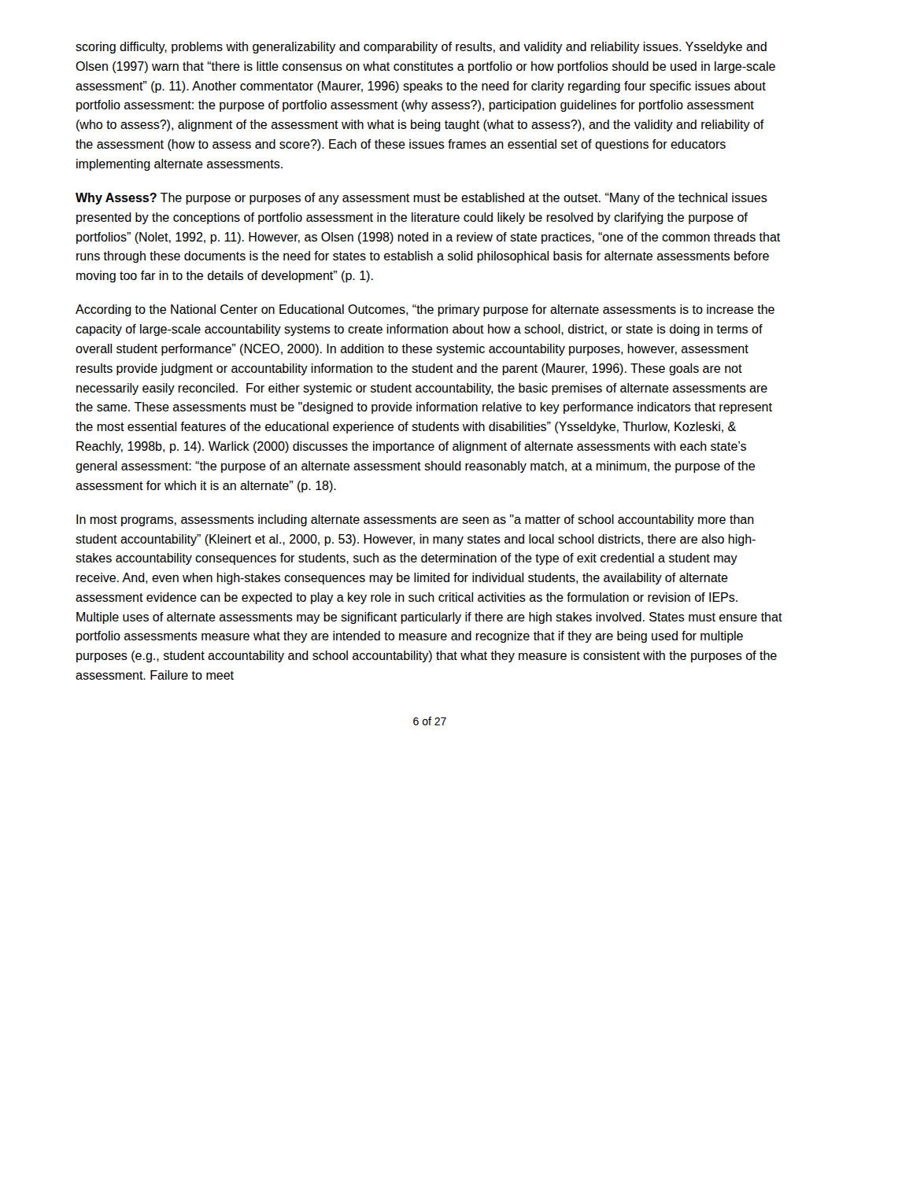scoring difficulty, problems with generalizability and comparability of results, and validity and reliability issues. Ysseldyke and Olsen (1997) warn that “there is little consensus on what constitutes a portfolio or how portfolios should be used in large-scale assessment” (p. 11). Another commentator (Maurer, 1996) speaks to the need for clarity regarding four specific issues about portfolio assessment: the purpose of portfolio assessment (why assess?), participation guidelines for portfolio assessment (who to assess?), alignment of the assessment with what is being taught (what to assess?), and the validity and reliability of the assessment (how to assess and score?). Each of these issues frames an essential set of questions for educators implementing alternate assessments.
Why Assess? The purpose or purposes of any assessment must be established at the outset. “Many of the technical issues presented by the conceptions of portfolio assessment in the literature could likely be resolved by clarifying the purpose of portfolios” (Nolet, 1992, p. 11). However, as Olsen (1998) noted in a review of state practices, “one of the common threads that runs through these documents is the need for states to establish a solid philosophical basis for alternate assessments before moving too far in to the details of development” (p. 1).
According to the National Center on Educational Outcomes, “the primary purpose for alternate assessments is to increase the capacity of large-scale accountability systems to create information about how a school, district, or state is doing in terms of overall student performance” (NCEO, 2000). In addition to these systemic accountability purposes, however, assessment results provide judgment or accountability information to the student and the parent (Maurer, 1996). These goals are not necessarily easily reconciled. For either systemic or student accountability, the basic premises of alternate assessments are the same. These assessments must be "designed to provide information relative to key performance indicators that represent the most essential features of the educational experience of students with disabilities” (Ysseldyke, Thurlow, Kozleski, & Reachly, 1998b, p. 14). Warlick (2000) discusses the importance of alignment of alternate assessments with each state’s general assessment: “the purpose of an alternate assessment should reasonably match, at a minimum, the purpose of the assessment for which it is an alternate” (p. 18).
In most programs, assessments including alternate assessments are seen as "a matter of school accountability more than student accountability” (Kleinert et al., 2000, p. 53). However, in many states and local school districts, there are also high-stakes accountability consequences for students, such as the determination of the type of exit credential a student may receive. And, even when high-stakes consequences may be limited for individual students, the availability of alternate assessment evidence can be expected to play a key role in such critical activities as the formulation or revision of IEPs. Multiple uses of alternate assessments may be significant particularly if there are high stakes involved. States must ensure that portfolio assessments measure what they are intended to measure and recognize that if they are being used for multiple purposes (e.g., student accountability and school accountability) that what they measure is consistent with the purposes of the assessment. Failure to meet
6 of 27